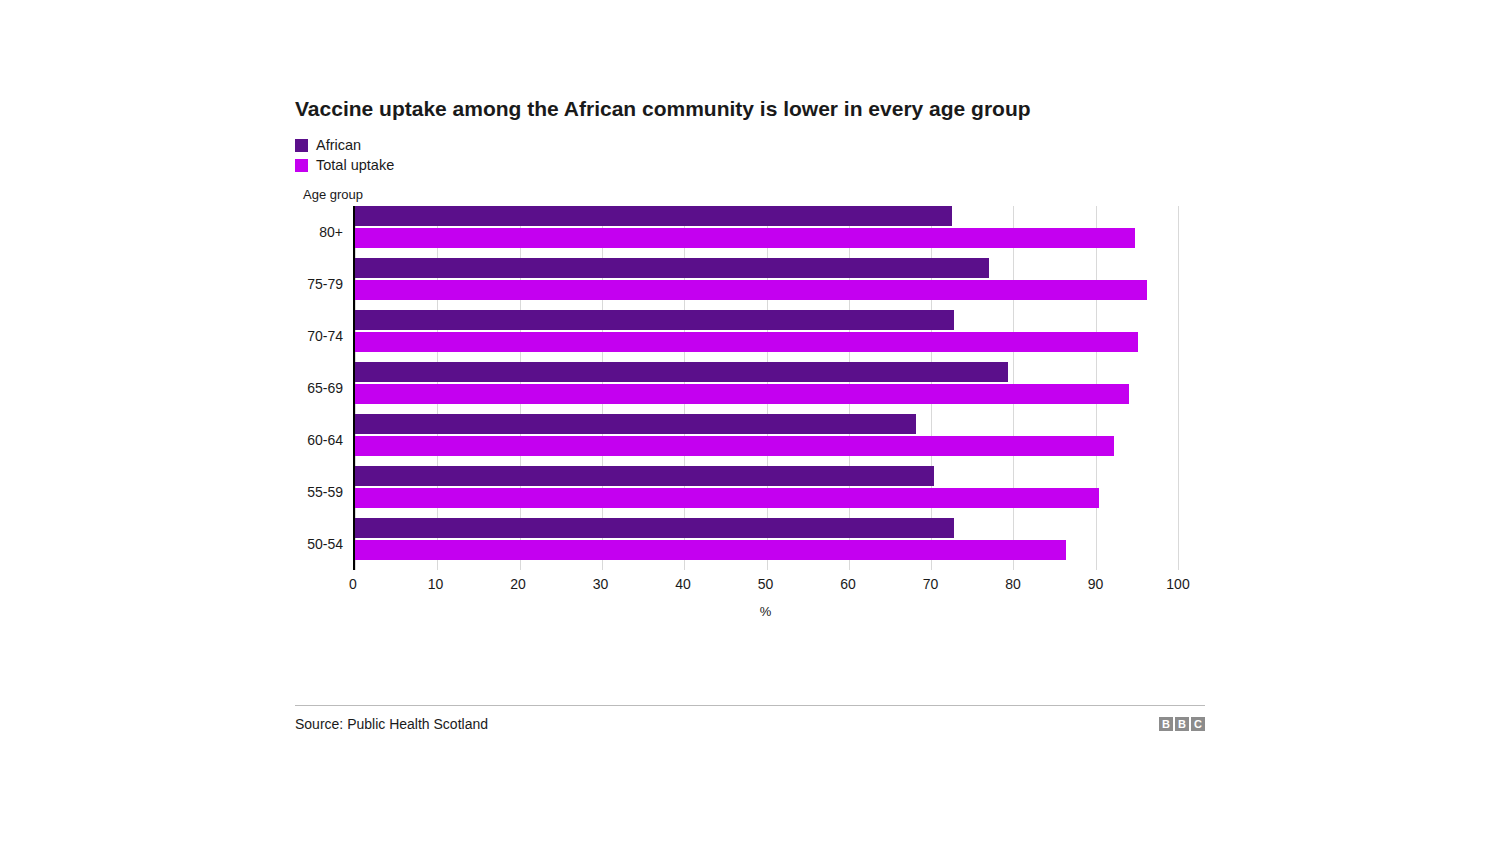Vaccine uptake among the African community is lower in every age group
African
Total uptake
Age group
80+
75-79
70-74
65-69
60-64
55-59
50-54
0 10 20 30 40 50 60 70 80 90 100
%
Source: Public Health Scotland
BBC